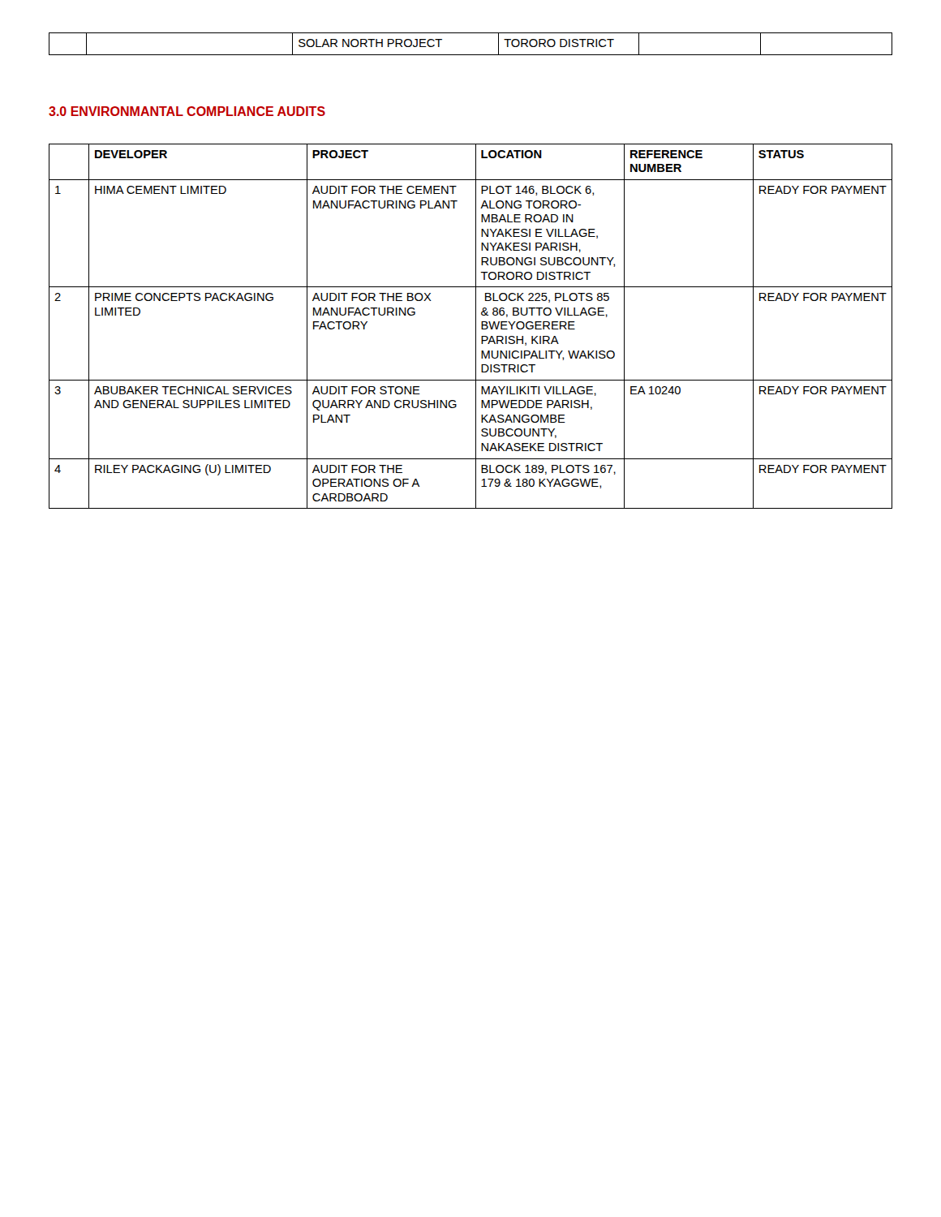| | | SOLAR NORTH PROJECT | TORORO DISTRICT | | |
3.0 ENVIRONMANTAL COMPLIANCE AUDITS
| | DEVELOPER | PROJECT | LOCATION | REFERENCE NUMBER | STATUS |
| --- | --- | --- | --- | --- | --- |
| 1 | HIMA CEMENT LIMITED | AUDIT FOR THE CEMENT MANUFACTURING PLANT | PLOT 146, BLOCK 6, ALONG TORORO-MBALE ROAD IN NYAKESI E VILLAGE, NYAKESI PARISH, RUBONGI SUBCOUNTY, TORORO DISTRICT | | READY FOR PAYMENT |
| 2 | PRIME CONCEPTS PACKAGING LIMITED | AUDIT FOR THE BOX MANUFACTURING FACTORY | BLOCK 225, PLOTS 85 & 86, BUTTO VILLAGE, BWEYOGERERE PARISH, KIRA MUNICIPALITY, WAKISO DISTRICT | | READY FOR PAYMENT |
| 3 | ABUBAKER TECHNICAL SERVICES AND GENERAL SUPPILES LIMITED | AUDIT FOR STONE QUARRY AND CRUSHING PLANT | MAYILIKITI VILLAGE, MPWEDDE PARISH, KASANGOMBE SUBCOUNTY, NAKASEKE DISTRICT | EA 10240 | READY FOR PAYMENT |
| 4 | RILEY PACKAGING (U) LIMITED | AUDIT FOR THE OPERATIONS OF A CARDBOARD | BLOCK 189, PLOTS 167, 179 & 180 KYAGGWE, | | READY FOR PAYMENT |